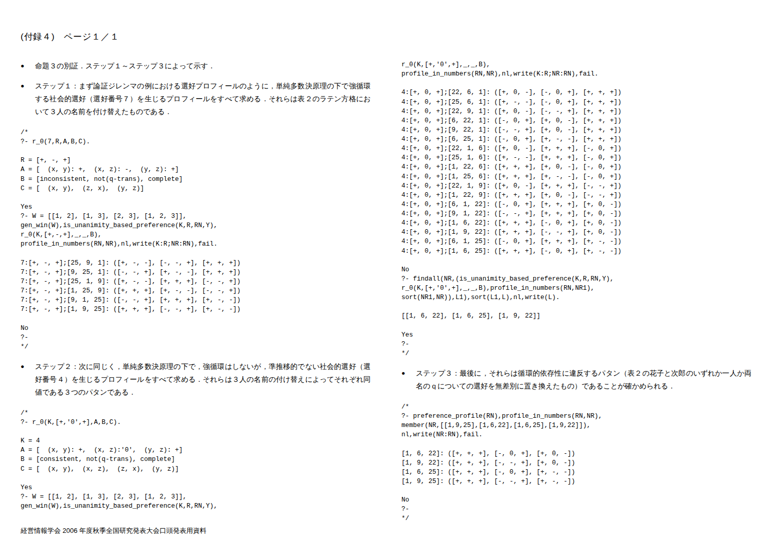(付録４)　ページ１／１
命題３の別証．ステップ１～ステップ３によって示す．
ステップ１：まず論証ジレンマの例における選好プロフィールのように，単純多数決原理の下で強循環する社会的選好（選好番号７）を生じるプロフィールをすべて求める．それらは表２のラテン方格において３人の名前を付け替えたものである．
/*
?- r_0(7,R,A,B,C).

R = [+, -, +]
A = [  (x, y): +,  (x, z): -,  (y, z): +]
B = [inconsistent, not(q-trans), complete]
C = [  (x, y),  (z, x),  (y, z)]

Yes
?- W = [[1, 2], [1, 3], [2, 3], [1, 2, 3]],
gen_win(W),is_unanimity_based_preference(K,R,RN,Y),
r_0(K,[+,-,+],_,_,B),
profile_in_numbers(RN,NR),nl,write(K:R;NR:RN),fail.

7:[+, -, +];[25, 9, 1]: ([+, -, -], [-, -, +], [+, +, +])
7:[+, -, +];[9, 25, 1]: ([-, -, +], [+, -, -], [+, +, +])
7:[+, -, +];[25, 1, 9]: ([+, -, -], [+, +, +], [-, -, +])
7:[+, -, +];[1, 25, 9]: ([+, +, +], [+, -, -], [-, -, +])
7:[+, -, +];[9, 1, 25]: ([-, -, +], [+, +, +], [+, -, -])
7:[+, -, +];[1, 9, 25]: ([+, +, +], [-, -, +], [+, -, -])

No
?-
*/
ステップ２：次に同じく，単純多数決原理の下で，強循環はしないが，準推移的でない社会的選好（選好番号４）を生じるプロフィールをすべて求める．それらは３人の名前の付け替えによってそれぞれ同値である３つのパタンである．
/*
?- r_0(K,[+,'0',+],A,B,C).

K = 4
A = [  (x, y): +,  (x, z):'0',  (y, z): +]
B = [consistent, not(q-trans), complete]
C = [  (x, y),  (x, z),  (z, x),  (y, z)]

Yes
?- W = [[1, 2], [1, 3], [2, 3], [1, 2, 3]],
gen_win(W),is_unanimity_based_preference(K,R,RN,Y),
経営情報学会 2006 年度秋季全国研究発表大会口頭発表用資料
r_0(K,[+,'0',+],_,_,B),
profile_in_numbers(RN,NR),nl,write(K:R;NR:RN),fail.

4:[+, 0, +];[22, 6, 1]: ([+, 0, -], [-, 0, +], [+, +, +])
4:[+, 0, +];[25, 6, 1]: ([+, -, -], [-, 0, +], [+, +, +])
4:[+, 0, +];[22, 9, 1]: ([+, 0, -], [-, -, +], [+, +, +])
4:[+, 0, +];[6, 22, 1]: ([-, 0, +], [+, 0, -], [+, +, +])
4:[+, 0, +];[9, 22, 1]: ([-, -, +], [+, 0, -], [+, +, +])
4:[+, 0, +];[6, 25, 1]: ([-, 0, +], [+, -, -], [+, +, +])
4:[+, 0, +];[22, 1, 6]: ([+, 0, -], [+, +, +], [-, 0, +])
4:[+, 0, +];[25, 1, 6]: ([+, -, -], [+, +, +], [-, 0, +])
4:[+, 0, +];[1, 22, 6]: ([+, +, +], [+, 0, -], [-, 0, +])
4:[+, 0, +];[1, 25, 6]: ([+, +, +], [+, -, -], [-, 0, +])
4:[+, 0, +];[22, 1, 9]: ([+, 0, -], [+, +, +], [-, -, +])
4:[+, 0, +];[1, 22, 9]: ([+, +, +], [+, 0, -], [-, -, +])
4:[+, 0, +];[6, 1, 22]: ([-, 0, +], [+, +, +], [+, 0, -])
4:[+, 0, +];[9, 1, 22]: ([-, -, +], [+, +, +], [+, 0, -])
4:[+, 0, +];[1, 6, 22]: ([+, +, +], [-, 0, +], [+, 0, -])
4:[+, 0, +];[1, 9, 22]: ([+, +, +], [-, -, +], [+, 0, -])
4:[+, 0, +];[6, 1, 25]: ([-, 0, +], [+, +, +], [+, -, -])
4:[+, 0, +];[1, 6, 25]: ([+, +, +], [-, 0, +], [+, -, -])

No
?- findall(NR,(is_unanimity_based_preference(K,R,RN,Y),
r_0(K,[+,'0',+],_,_,B),profile_in_numbers(RN,NR1),
sort(NR1,NR)),L1),sort(L1,L),nl,write(L).

[[1, 6, 22], [1, 6, 25], [1, 9, 22]]

Yes
?-
*/
ステップ３：最後に，それらは循環的依存性に違反するパタン（表２の花子と次郎のいずれか一人か両名のｑについての選好を無差別に置き換えたもの）であることが確かめられる．
/*
?- preference_profile(RN),profile_in_numbers(RN,NR),
member(NR,[[1,9,25],[1,6,22],[1,6,25],[1,9,22]]),
nl,write(NR:RN),fail.

[1, 6, 22]: ([+, +, +], [-, 0, +], [+, 0, -])
[1, 9, 22]: ([+, +, +], [-, -, +], [+, 0, -])
[1, 6, 25]: ([+, +, +], [-, 0, +], [+, -, -])
[1, 9, 25]: ([+, +, +], [-, -, +], [+, -, -])

No
?-
*/